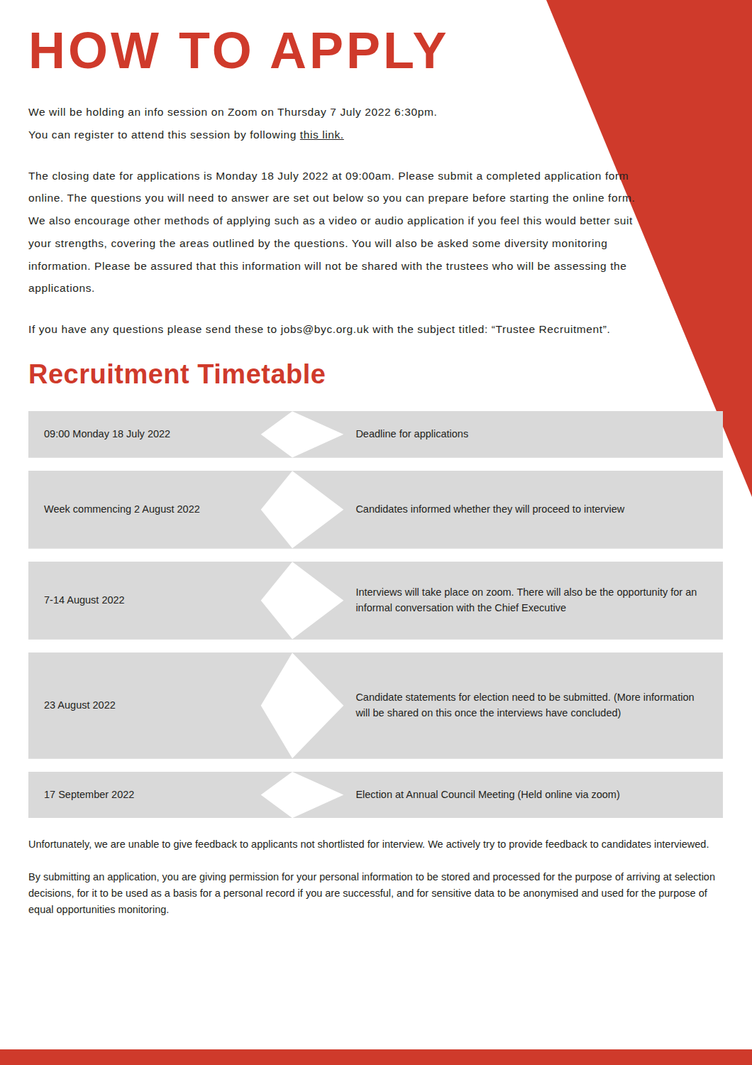HOW TO APPLY
We will be holding an info session on Zoom on Thursday 7 July 2022 6:30pm.
You can register to attend this session by following this link.
The closing date for applications is Monday 18 July 2022 at 09:00am. Please submit a completed application form online. The questions you will need to answer are set out below so you can prepare before starting the online form. We also encourage other methods of applying such as a video or audio application if you feel this would better suit your strengths, covering the areas outlined by the questions. You will also be asked some diversity monitoring information. Please be assured that this information will not be shared with the trustees who will be assessing the applications.
If you have any questions please send these to jobs@byc.org.uk with the subject titled: “Trustee Recruitment”.
Recruitment Timetable
09:00 Monday 18 July 2022
Deadline for applications
Week commencing 2 August 2022
Candidates informed whether they will proceed to interview
7-14 August 2022
Interviews will take place on zoom. There will also be the opportunity for an informal conversation with the Chief Executive
23 August 2022
Candidate statements for election need to be submitted. (More information will be shared on this once the interviews have concluded)
17 September 2022
Election at Annual Council Meeting (Held online via zoom)
Unfortunately, we are unable to give feedback to applicants not shortlisted for interview. We actively try to provide feedback to candidates interviewed.
By submitting an application, you are giving permission for your personal information to be stored and processed for the purpose of arriving at selection decisions, for it to be used as a basis for a personal record if you are successful, and for sensitive data to be anonymised and used for the purpose of equal opportunities monitoring.